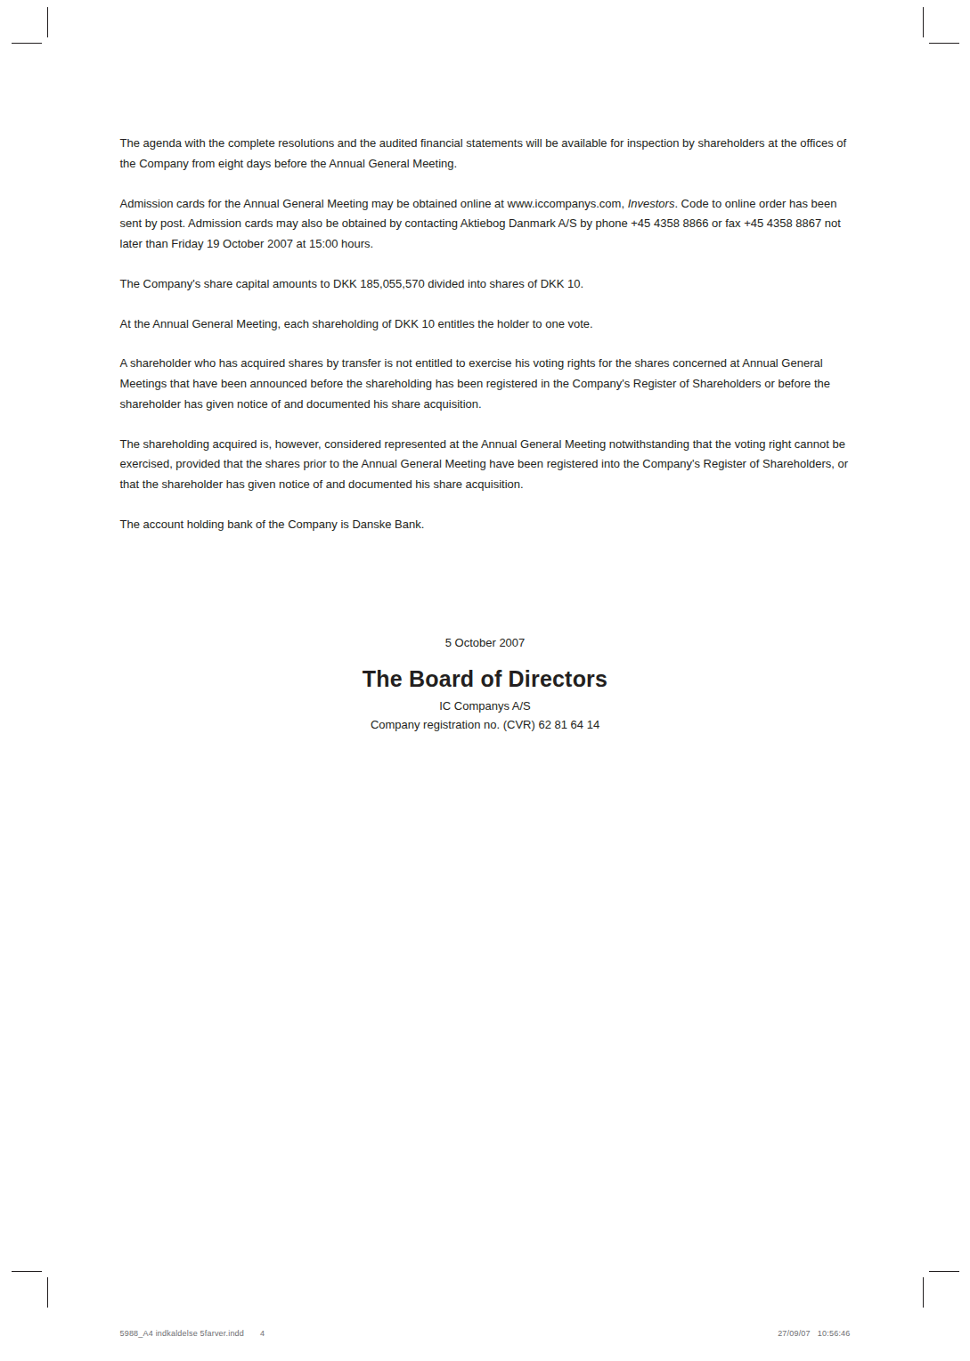The agenda with the complete resolutions and the audited financial statements will be available for inspection by shareholders at the offices of the Company from eight days before the Annual General Meeting.
Admission cards for the Annual General Meeting may be obtained online at www.iccompanys.com, Investors. Code to online order has been sent by post. Admission cards may also be obtained by contacting Aktiebog Danmark A/S by phone +45 4358 8866 or fax +45 4358 8867 not later than Friday 19 October 2007 at 15:00 hours.
The Company's share capital amounts to DKK 185,055,570 divided into shares of DKK 10.
At the Annual General Meeting, each shareholding of DKK 10 entitles the holder to one vote.
A shareholder who has acquired shares by transfer is not entitled to exercise his voting rights for the shares concerned at Annual General Meetings that have been announced before the shareholding has been registered in the Company's Register of Shareholders or before the shareholder has given notice of and documented his share acquisition.
The shareholding acquired is, however, considered represented at the Annual General Meeting notwithstanding that the voting right cannot be exercised, provided that the shares prior to the Annual General Meeting have been registered into the Company's Register of Shareholders, or that the shareholder has given notice of and documented his share acquisition.
The account holding bank of the Company is Danske Bank.
5 October 2007
The Board of Directors
IC Companys A/S
Company registration no. (CVR) 62 81 64 14
5988_A4 indkaldelse 5farver.indd 4
27/09/07 10:56:46